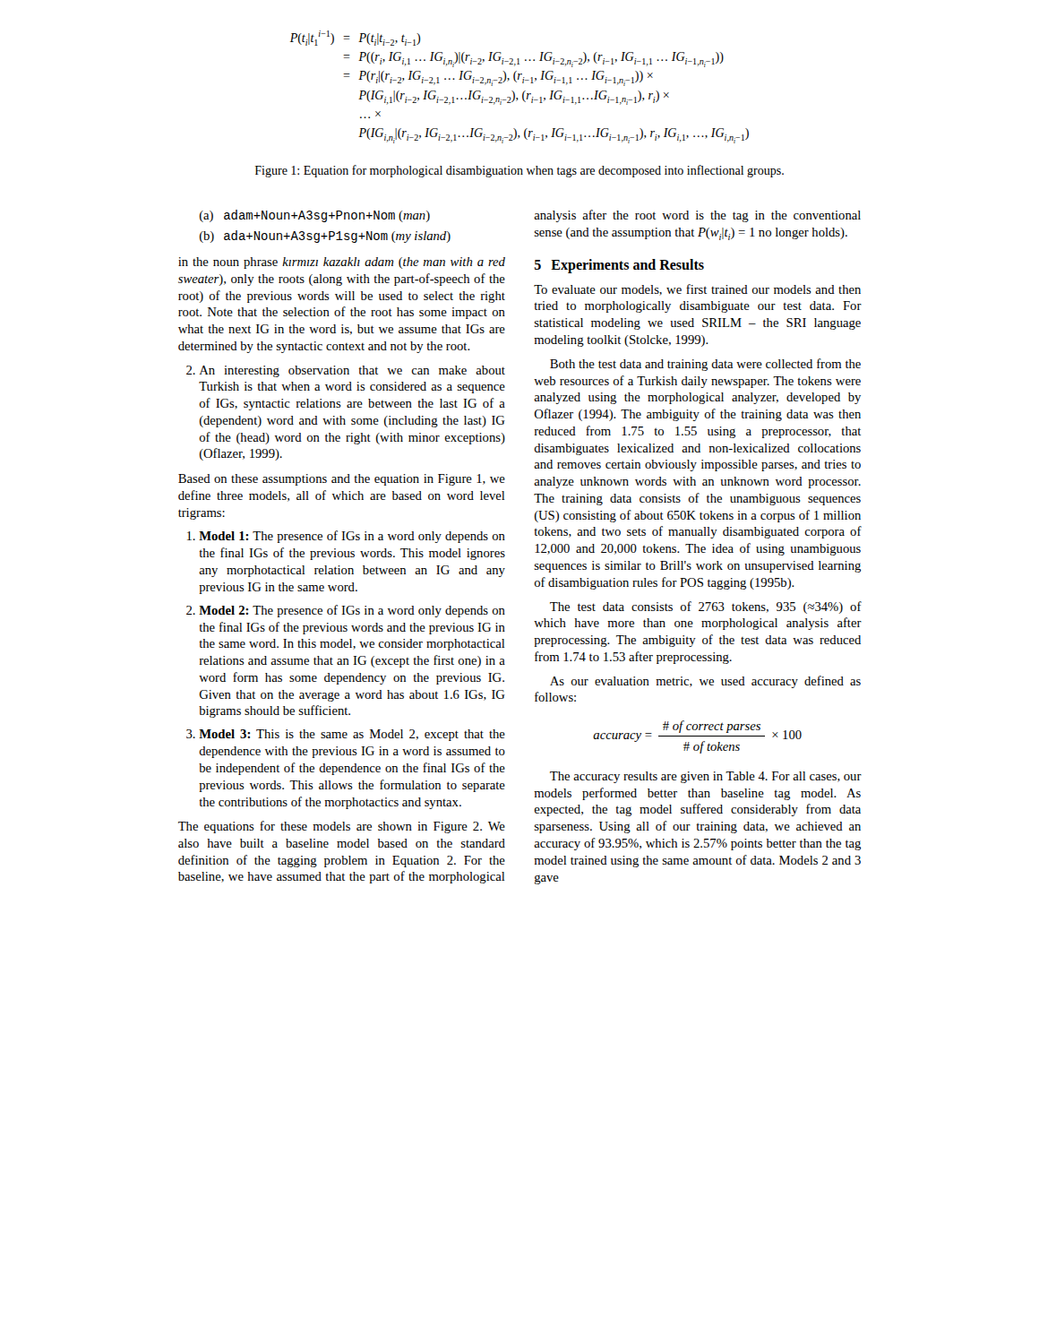| P ( t i / t 1 i −1 ) | = | P ( t i / t i −2 , t i −1 ) |
| | = | P (( r i , IG i, 1 … IG i,n i )/( r i −2 , IG i −2,1 … IG i −2, n i −2 ), ( r i −1 , IG i −1,1 … IG i −1, n i −1 )) |
| | = | P ( r i /( r i −2 , IG i −2,1 … IG i −2, n i −2 ), ( r i −1 , IG i −1,1 … IG i −1, n i −1 )) × |
| | | P ( IG i, 1 /( r i −2 , IG i −2,1 … IG i −2, n i −2 ), ( r i −1 , IG i −1,1 … IG i −1, n i −1 ), r i ) × |
| | | … × |
| | | P ( IG i,n i /( r i −2 , IG i −2,1 … IG i −2, n i −2 ), ( r i −1 , IG i −1,1 … IG i −1, n i −1 ), r i , IG i, 1 , …, IG i,n i −1 ) |
Figure 1: Equation for morphological disambiguation when tags are decomposed into inflectional groups.
(a) adam+Noun+A3sg+Pnon+Nom (man)
(b) ada+Noun+A3sg+P1sg+Nom (my island)
in the noun phrase kırmızı kazaklı adam (the man with a red sweater), only the roots (along with the part-of-speech of the root) of the previous words will be used to select the right root. Note that the selection of the root has some impact on what the next IG in the word is, but we assume that IGs are determined by the syntactic context and not by the root.
An interesting observation that we can make about Turkish is that when a word is considered as a sequence of IGs, syntactic relations are between the last IG of a (dependent) word and with some (including the last) IG of the (head) word on the right (with minor exceptions) (Oflazer, 1999).
Based on these assumptions and the equation in Figure 1, we define three models, all of which are based on word level trigrams:
Model 1: The presence of IGs in a word only depends on the final IGs of the previous words. This model ignores any morphotactical relation between an IG and any previous IG in the same word.
Model 2: The presence of IGs in a word only depends on the final IGs of the previous words and the previous IG in the same word. In this model, we consider morphotactical relations and assume that an IG (except the first one) in a word form has some dependency on the previous IG. Given that on the average a word has about 1.6 IGs, IG bigrams should be sufficient.
Model 3: This is the same as Model 2, except that the dependence with the previous IG in a word is assumed to be independent of the dependence on the final IGs of the previous words. This allows the formulation to separate the contributions of the morphotactics and syntax.
The equations for these models are shown in Figure 2. We also have built a baseline model based on the standard definition of the tagging problem in Equation 2. For the baseline, we have assumed that the part of the morphological analysis after the root word is the tag in the conventional sense (and the assumption that P(wi|ti) = 1 no longer holds).
5 Experiments and Results
To evaluate our models, we first trained our models and then tried to morphologically disambiguate our test data. For statistical modeling we used SRILM – the SRI language modeling toolkit (Stolcke, 1999).
Both the test data and training data were collected from the web resources of a Turkish daily newspaper. The tokens were analyzed using the morphological analyzer, developed by Oflazer (1994). The ambiguity of the training data was then reduced from 1.75 to 1.55 using a preprocessor, that disambiguates lexicalized and non-lexicalized collocations and removes certain obviously impossible parses, and tries to analyze unknown words with an unknown word processor. The training data consists of the unambiguous sequences (US) consisting of about 650K tokens in a corpus of 1 million tokens, and two sets of manually disambiguated corpora of 12,000 and 20,000 tokens. The idea of using unambiguous sequences is similar to Brill's work on unsupervised learning of disambiguation rules for POS tagging (1995b).
The test data consists of 2763 tokens, 935 (≈34%) of which have more than one morphological analysis after preprocessing. The ambiguity of the test data was reduced from 1.74 to 1.53 after preprocessing.
As our evaluation metric, we used accuracy defined as follows:
accuracy = # of correct parses # of tokens × 100
The accuracy results are given in Table 4. For all cases, our models performed better than baseline tag model. As expected, the tag model suffered considerably from data sparseness. Using all of our training data, we achieved an accuracy of 93.95%, which is 2.57% points better than the tag model trained using the same amount of data. Models 2 and 3 gave